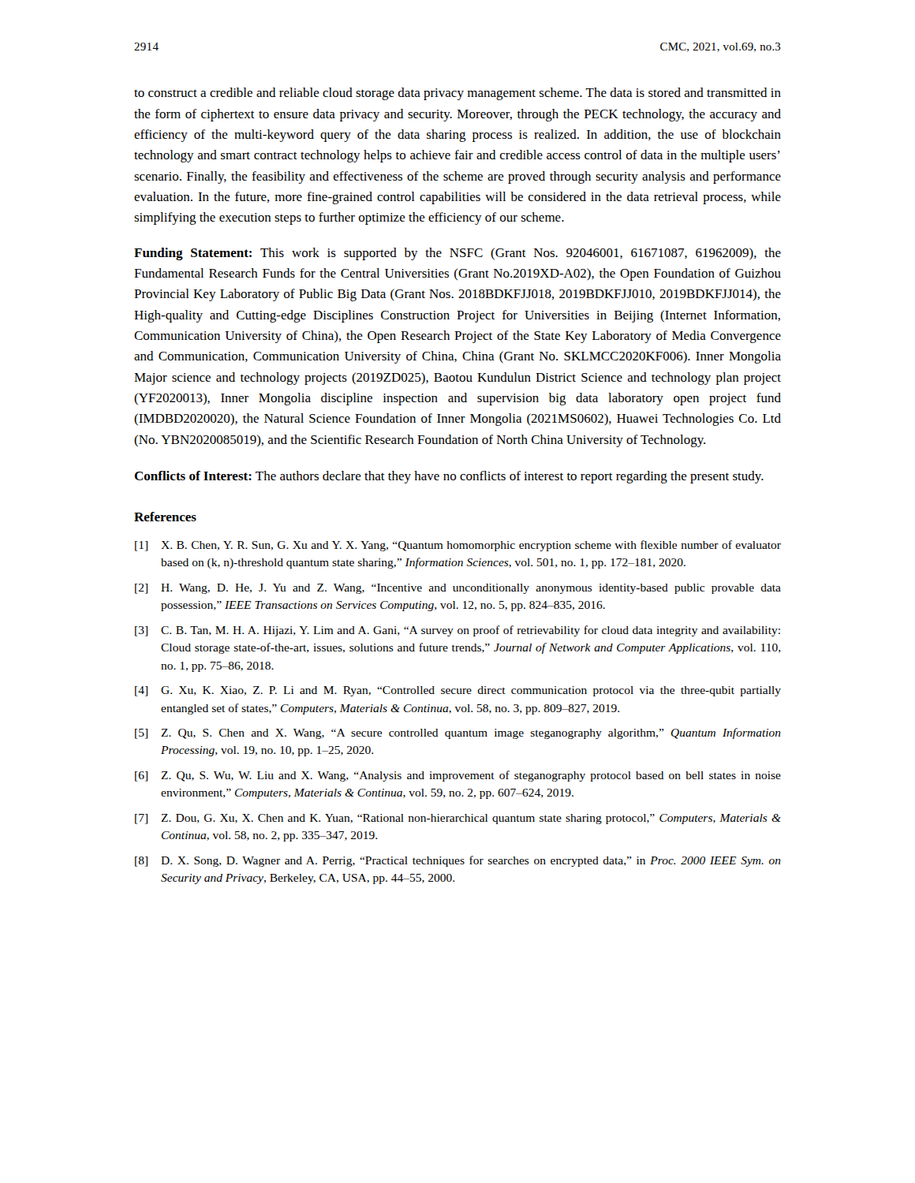2914 CMC, 2021, vol.69, no.3
to construct a credible and reliable cloud storage data privacy management scheme. The data is stored and transmitted in the form of ciphertext to ensure data privacy and security. Moreover, through the PECK technology, the accuracy and efficiency of the multi-keyword query of the data sharing process is realized. In addition, the use of blockchain technology and smart contract technology helps to achieve fair and credible access control of data in the multiple users’ scenario. Finally, the feasibility and effectiveness of the scheme are proved through security analysis and performance evaluation. In the future, more fine-grained control capabilities will be considered in the data retrieval process, while simplifying the execution steps to further optimize the efficiency of our scheme.
Funding Statement: This work is supported by the NSFC (Grant Nos. 92046001, 61671087, 61962009), the Fundamental Research Funds for the Central Universities (Grant No.2019XD-A02), the Open Foundation of Guizhou Provincial Key Laboratory of Public Big Data (Grant Nos. 2018BDKFJJ018, 2019BDKFJJ010, 2019BDKFJJ014), the High-quality and Cutting-edge Disciplines Construction Project for Universities in Beijing (Internet Information, Communication University of China), the Open Research Project of the State Key Laboratory of Media Convergence and Communication, Communication University of China, China (Grant No. SKLMCC2020KF006). Inner Mongolia Major science and technology projects (2019ZD025), Baotou Kundulun District Science and technology plan project (YF2020013), Inner Mongolia discipline inspection and supervision big data laboratory open project fund (IMDBD2020020), the Natural Science Foundation of Inner Mongolia (2021MS0602), Huawei Technologies Co. Ltd (No. YBN2020085019), and the Scientific Research Foundation of North China University of Technology.
Conflicts of Interest: The authors declare that they have no conflicts of interest to report regarding the present study.
References
[1] X. B. Chen, Y. R. Sun, G. Xu and Y. X. Yang, “Quantum homomorphic encryption scheme with flexible number of evaluator based on (k, n)-threshold quantum state sharing,” Information Sciences, vol. 501, no. 1, pp. 172–181, 2020.
[2] H. Wang, D. He, J. Yu and Z. Wang, “Incentive and unconditionally anonymous identity-based public provable data possession,” IEEE Transactions on Services Computing, vol. 12, no. 5, pp. 824–835, 2016.
[3] C. B. Tan, M. H. A. Hijazi, Y. Lim and A. Gani, “A survey on proof of retrievability for cloud data integrity and availability: Cloud storage state-of-the-art, issues, solutions and future trends,” Journal of Network and Computer Applications, vol. 110, no. 1, pp. 75–86, 2018.
[4] G. Xu, K. Xiao, Z. P. Li and M. Ryan, “Controlled secure direct communication protocol via the three-qubit partially entangled set of states,” Computers, Materials & Continua, vol. 58, no. 3, pp. 809–827, 2019.
[5] Z. Qu, S. Chen and X. Wang, “A secure controlled quantum image steganography algorithm,” Quantum Information Processing, vol. 19, no. 10, pp. 1–25, 2020.
[6] Z. Qu, S. Wu, W. Liu and X. Wang, “Analysis and improvement of steganography protocol based on bell states in noise environment,” Computers, Materials & Continua, vol. 59, no. 2, pp. 607–624, 2019.
[7] Z. Dou, G. Xu, X. Chen and K. Yuan, “Rational non-hierarchical quantum state sharing protocol,” Computers, Materials & Continua, vol. 58, no. 2, pp. 335–347, 2019.
[8] D. X. Song, D. Wagner and A. Perrig, “Practical techniques for searches on encrypted data,” in Proc. 2000 IEEE Sym. on Security and Privacy, Berkeley, CA, USA, pp. 44–55, 2000.